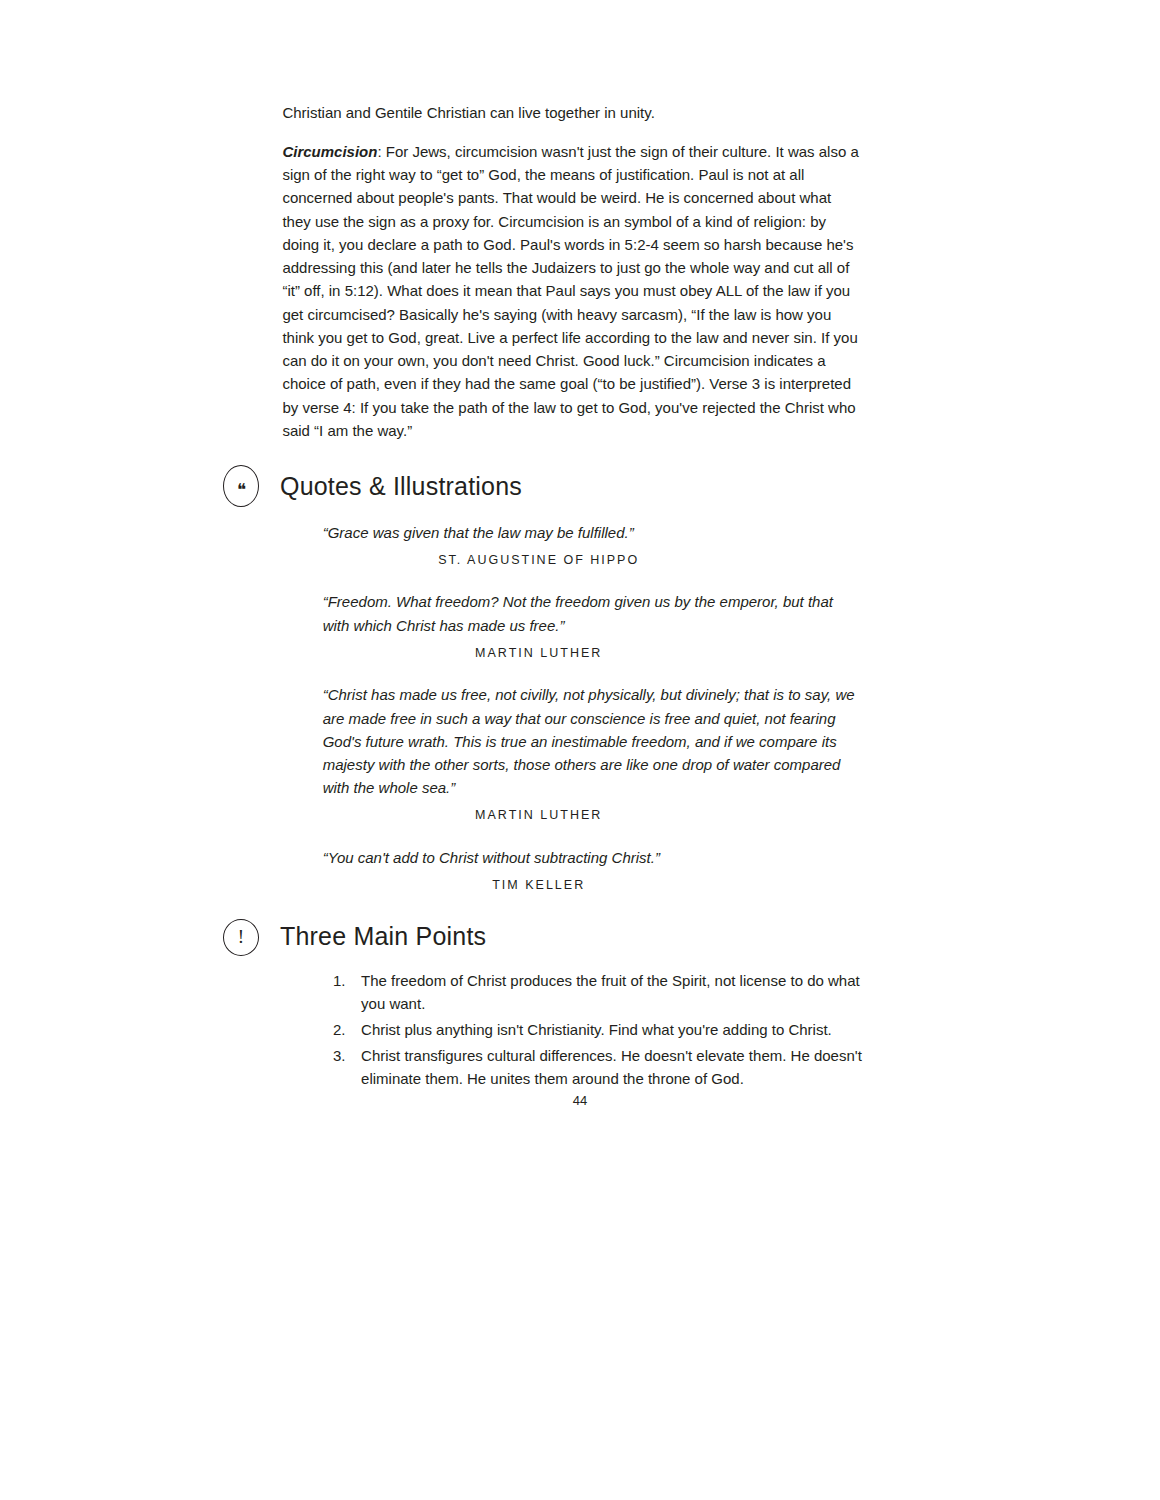Christian and Gentile Christian can live together in unity.
Circumcision: For Jews, circumcision wasn't just the sign of their culture. It was also a sign of the right way to “get to” God, the means of justification. Paul is not at all concerned about people's pants. That would be weird. He is concerned about what they use the sign as a proxy for. Circumcision is an symbol of a kind of religion: by doing it, you declare a path to God. Paul's words in 5:2-4 seem so harsh because he's addressing this (and later he tells the Judaizers to just go the whole way and cut all of “it” off, in 5:12). What does it mean that Paul says you must obey ALL of the law if you get circumcised? Basically he's saying (with heavy sarcasm), “If the law is how you think you get to God, great. Live a perfect life according to the law and never sin. If you can do it on your own, you don't need Christ. Good luck.” Circumcision indicates a choice of path, even if they had the same goal (“to be justified”). Verse 3 is interpreted by verse 4: If you take the path of the law to get to God, you've rejected the Christ who said “I am the way.”
❝
Quotes & Illustrations
“Grace was given that the law may be fulfilled.”
St. Augustine of Hippo
“Freedom. What freedom? Not the freedom given us by the emperor, but that with which Christ has made us free.”
Martin Luther
“Christ has made us free, not civilly, not physically, but divinely; that is to say, we are made free in such a way that our conscience is free and quiet, not fearing God's future wrath. This is true an inestimable freedom, and if we compare its majesty with the other sorts, those others are like one drop of water compared with the whole sea.”
Martin Luther
“You can't add to Christ without subtracting Christ.”
Tim Keller
!
Three Main Points
The freedom of Christ produces the fruit of the Spirit, not license to do what you want.
Christ plus anything isn't Christianity. Find what you're adding to Christ.
Christ transfigures cultural differences. He doesn't elevate them. He doesn't eliminate them. He unites them around the throne of God.
44